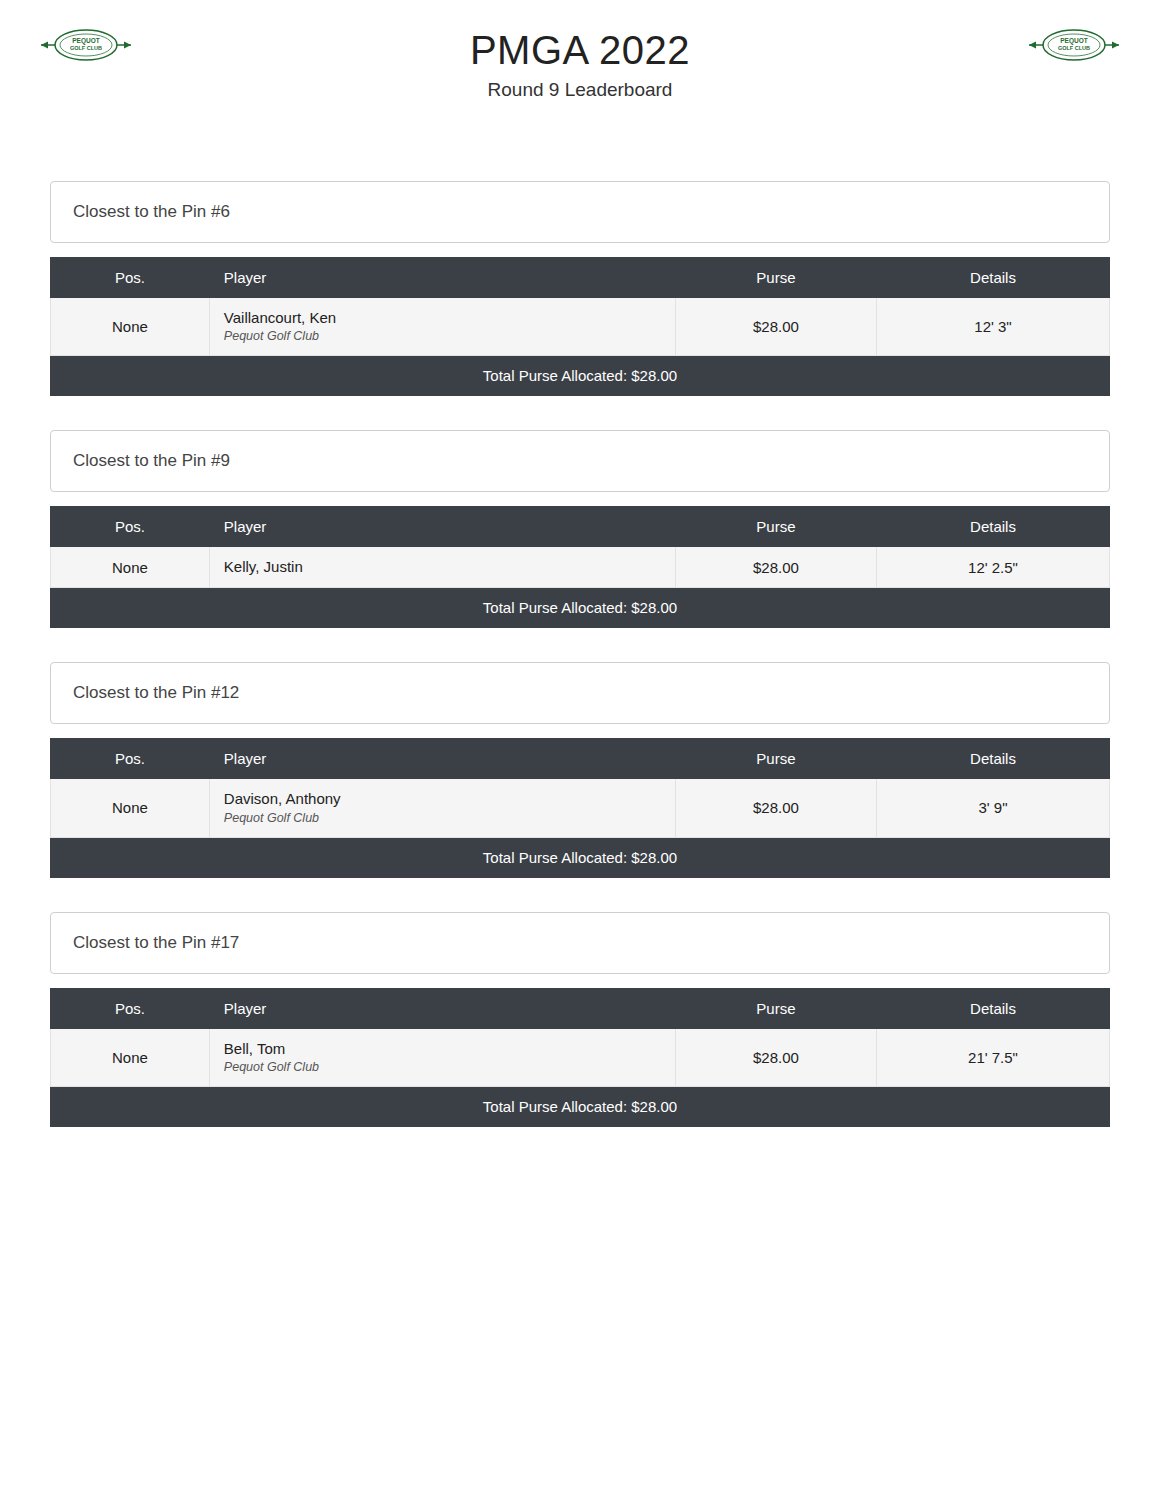PEQUOT GOLF CLUB
PMGA 2022
Round 9 Leaderboard
PEQUOT GOLF CLUB
Closest to the Pin #6
| Pos. | Player | Purse | Details |
| --- | --- | --- | --- |
| None | Vaillancourt, Ken Pequot Golf Club | $28.00 | 12' 3" |
| Total Purse Allocated: $28.00 |
Closest to the Pin #9
| Pos. | Player | Purse | Details |
| --- | --- | --- | --- |
| None | Kelly, Justin | $28.00 | 12' 2.5" |
| Total Purse Allocated: $28.00 |
Closest to the Pin #12
| Pos. | Player | Purse | Details |
| --- | --- | --- | --- |
| None | Davison, Anthony Pequot Golf Club | $28.00 | 3' 9" |
| Total Purse Allocated: $28.00 |
Closest to the Pin #17
| Pos. | Player | Purse | Details |
| --- | --- | --- | --- |
| None | Bell, Tom Pequot Golf Club | $28.00 | 21' 7.5" |
| Total Purse Allocated: $28.00 |